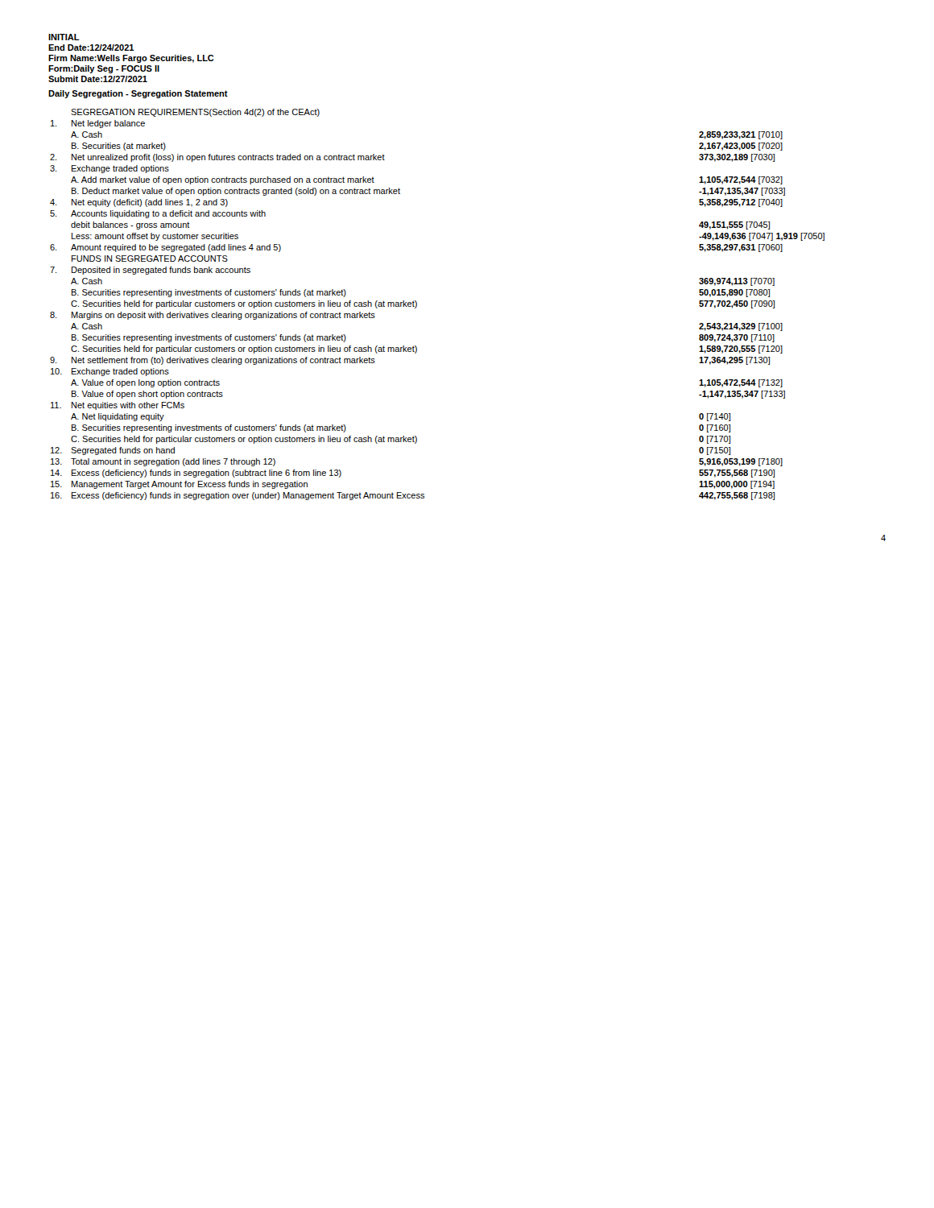INITIAL
End Date:12/24/2021
Firm Name:Wells Fargo Securities, LLC
Form:Daily Seg - FOCUS II
Submit Date:12/27/2021
Daily Segregation - Segregation Statement
| | SEGREGATION REQUIREMENTS(Section 4d(2) of the CEAct) | |
| 1. | Net ledger balance | |
| | A. Cash | 2,859,233,321 [7010] |
| | B. Securities (at market) | 2,167,423,005 [7020] |
| 2. | Net unrealized profit (loss) in open futures contracts traded on a contract market | 373,302,189 [7030] |
| 3. | Exchange traded options | |
| | A. Add market value of open option contracts purchased on a contract market | 1,105,472,544 [7032] |
| | B. Deduct market value of open option contracts granted (sold) on a contract market | -1,147,135,347 [7033] |
| 4. | Net equity (deficit) (add lines 1, 2 and 3) | 5,358,295,712 [7040] |
| 5. | Accounts liquidating to a deficit and accounts with | |
| | debit balances - gross amount | 49,151,555 [7045] |
| | Less: amount offset by customer securities | -49,149,636 [7047] 1,919 [7050] |
| 6. | Amount required to be segregated (add lines 4 and 5) | 5,358,297,631 [7060] |
| | FUNDS IN SEGREGATED ACCOUNTS | |
| 7. | Deposited in segregated funds bank accounts | |
| | A. Cash | 369,974,113 [7070] |
| | B. Securities representing investments of customers' funds (at market) | 50,015,890 [7080] |
| | C. Securities held for particular customers or option customers in lieu of cash (at market) | 577,702,450 [7090] |
| 8. | Margins on deposit with derivatives clearing organizations of contract markets | |
| | A. Cash | 2,543,214,329 [7100] |
| | B. Securities representing investments of customers' funds (at market) | 809,724,370 [7110] |
| | C. Securities held for particular customers or option customers in lieu of cash (at market) | 1,589,720,555 [7120] |
| 9. | Net settlement from (to) derivatives clearing organizations of contract markets | 17,364,295 [7130] |
| 10. | Exchange traded options | |
| | A. Value of open long option contracts | 1,105,472,544 [7132] |
| | B. Value of open short option contracts | -1,147,135,347 [7133] |
| 11. | Net equities with other FCMs | |
| | A. Net liquidating equity | 0 [7140] |
| | B. Securities representing investments of customers' funds (at market) | 0 [7160] |
| | C. Securities held for particular customers or option customers in lieu of cash (at market) | 0 [7170] |
| 12. | Segregated funds on hand | 0 [7150] |
| 13. | Total amount in segregation (add lines 7 through 12) | 5,916,053,199 [7180] |
| 14. | Excess (deficiency) funds in segregation (subtract line 6 from line 13) | 557,755,568 [7190] |
| 15. | Management Target Amount for Excess funds in segregation | 115,000,000 [7194] |
| 16. | Excess (deficiency) funds in segregation over (under) Management Target Amount Excess | 442,755,568 [7198] |
4